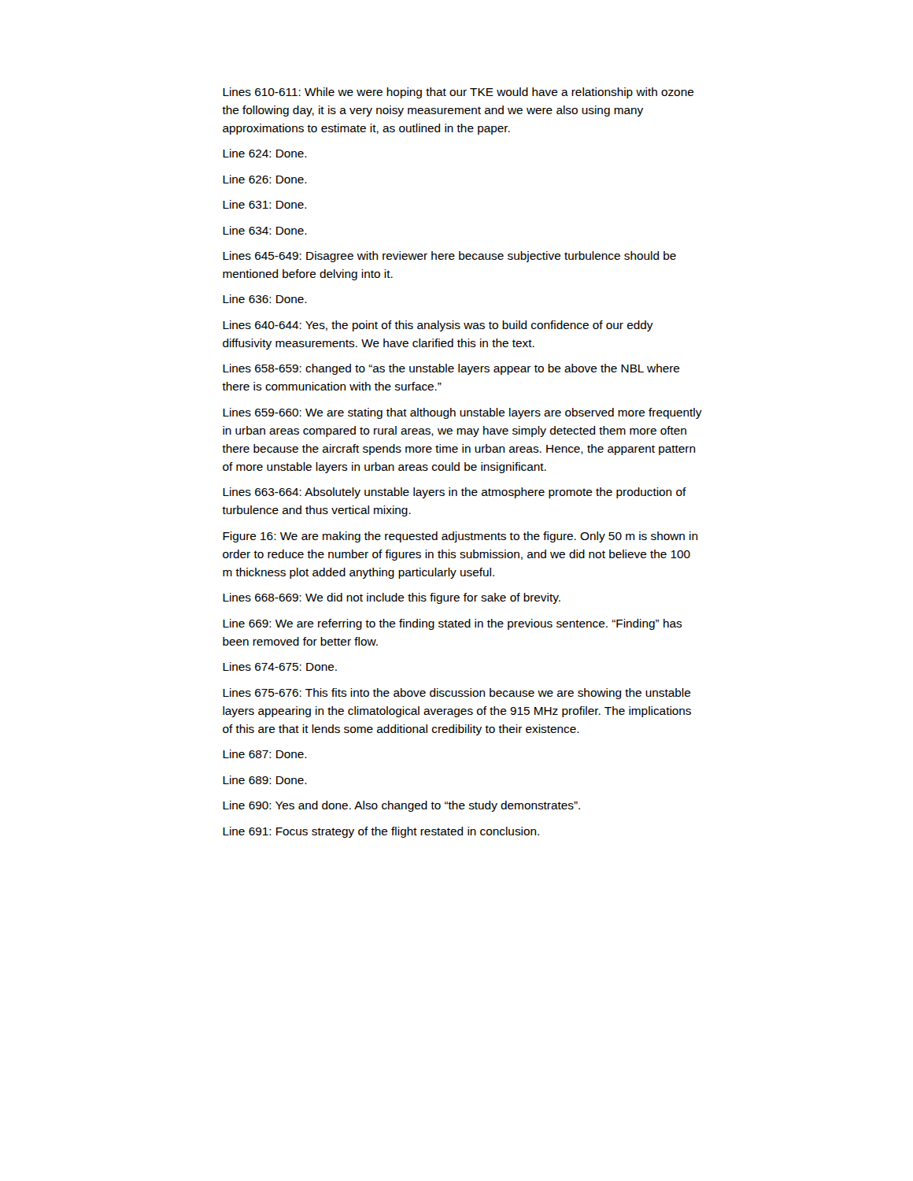Lines 610-611: While we were hoping that our TKE would have a relationship with ozone the following day, it is a very noisy measurement and we were also using many approximations to estimate it, as outlined in the paper.
Line 624: Done.
Line 626: Done.
Line 631: Done.
Line 634: Done.
Lines 645-649: Disagree with reviewer here because subjective turbulence should be mentioned before delving into it.
Line 636: Done.
Lines 640-644: Yes, the point of this analysis was to build confidence of our eddy diffusivity measurements. We have clarified this in the text.
Lines 658-659: changed to “as the unstable layers appear to be above the NBL where there is communication with the surface.”
Lines 659-660: We are stating that although unstable layers are observed more frequently in urban areas compared to rural areas, we may have simply detected them more often there because the aircraft spends more time in urban areas. Hence, the apparent pattern of more unstable layers in urban areas could be insignificant.
Lines 663-664: Absolutely unstable layers in the atmosphere promote the production of turbulence and thus vertical mixing.
Figure 16: We are making the requested adjustments to the figure. Only 50 m is shown in order to reduce the number of figures in this submission, and we did not believe the 100 m thickness plot added anything particularly useful.
Lines 668-669: We did not include this figure for sake of brevity.
Line 669: We are referring to the finding stated in the previous sentence. “Finding” has been removed for better flow.
Lines 674-675: Done.
Lines 675-676: This fits into the above discussion because we are showing the unstable layers appearing in the climatological averages of the 915 MHz profiler. The implications of this are that it lends some additional credibility to their existence.
Line 687: Done.
Line 689: Done.
Line 690: Yes and done. Also changed to “the study demonstrates”.
Line 691: Focus strategy of the flight restated in conclusion.